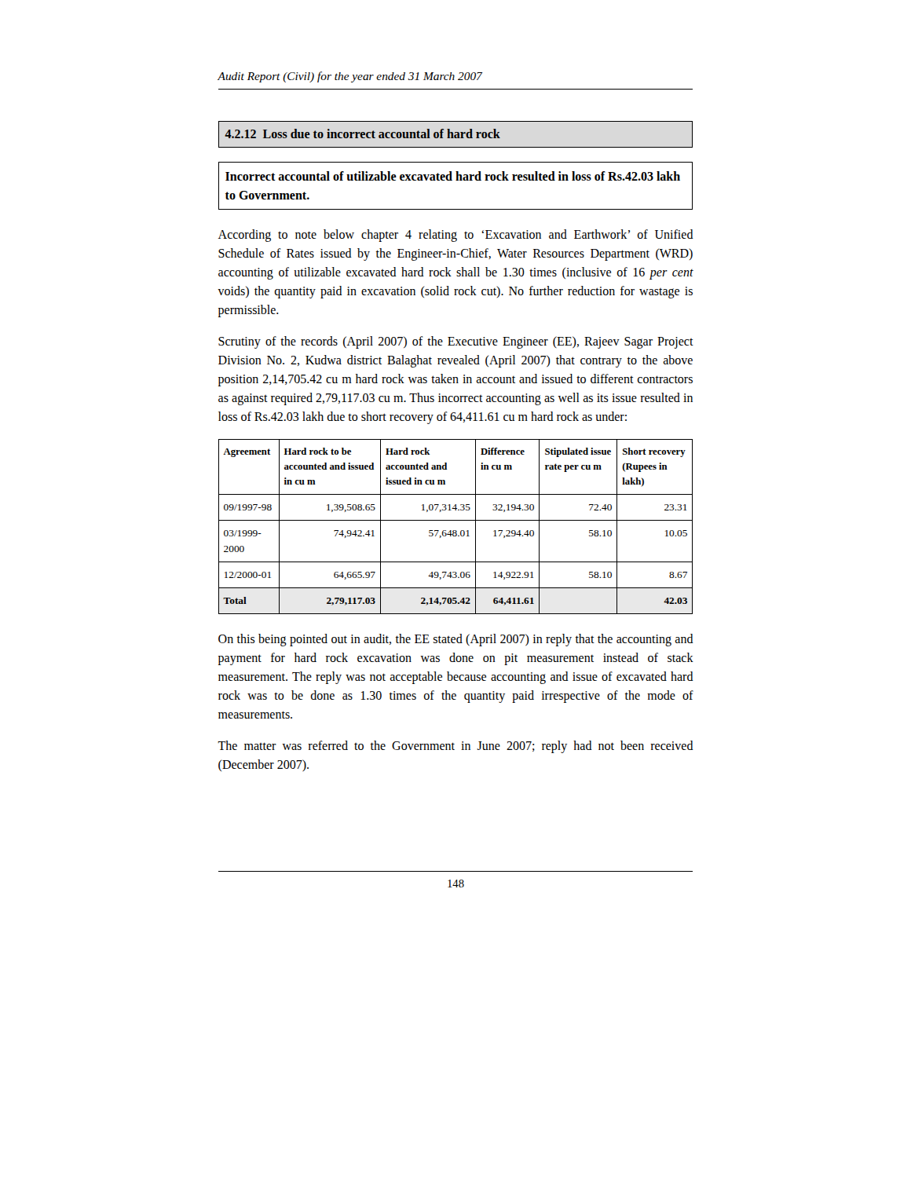Audit Report (Civil) for the year ended 31 March 2007
4.2.12 Loss due to incorrect accountal of hard rock
Incorrect accountal of utilizable excavated hard rock resulted in loss of Rs.42.03 lakh to Government.
According to note below chapter 4 relating to ‘Excavation and Earthwork’ of Unified Schedule of Rates issued by the Engineer-in-Chief, Water Resources Department (WRD) accounting of utilizable excavated hard rock shall be 1.30 times (inclusive of 16 per cent voids) the quantity paid in excavation (solid rock cut). No further reduction for wastage is permissible.
Scrutiny of the records (April 2007) of the Executive Engineer (EE), Rajeev Sagar Project Division No. 2, Kudwa district Balaghat revealed (April 2007) that contrary to the above position 2,14,705.42 cu m hard rock was taken in account and issued to different contractors as against required 2,79,117.03 cu m. Thus incorrect accounting as well as its issue resulted in loss of Rs.42.03 lakh due to short recovery of 64,411.61 cu m hard rock as under:
| Agreement | Hard rock to be accounted and issued in cu m | Hard rock accounted and issued in cu m | Difference in cu m | Stipulated issue rate per cu m | Short recovery (Rupees in lakh) |
| --- | --- | --- | --- | --- | --- |
| 09/1997-98 | 1,39,508.65 | 1,07,314.35 | 32,194.30 | 72.40 | 23.31 |
| 03/1999-2000 | 74,942.41 | 57,648.01 | 17,294.40 | 58.10 | 10.05 |
| 12/2000-01 | 64,665.97 | 49,743.06 | 14,922.91 | 58.10 | 8.67 |
| Total | 2,79,117.03 | 2,14,705.42 | 64,411.61 | | 42.03 |
On this being pointed out in audit, the EE stated (April 2007) in reply that the accounting and payment for hard rock excavation was done on pit measurement instead of stack measurement. The reply was not acceptable because accounting and issue of excavated hard rock was to be done as 1.30 times of the quantity paid irrespective of the mode of measurements.
The matter was referred to the Government in June 2007; reply had not been received (December 2007).
148